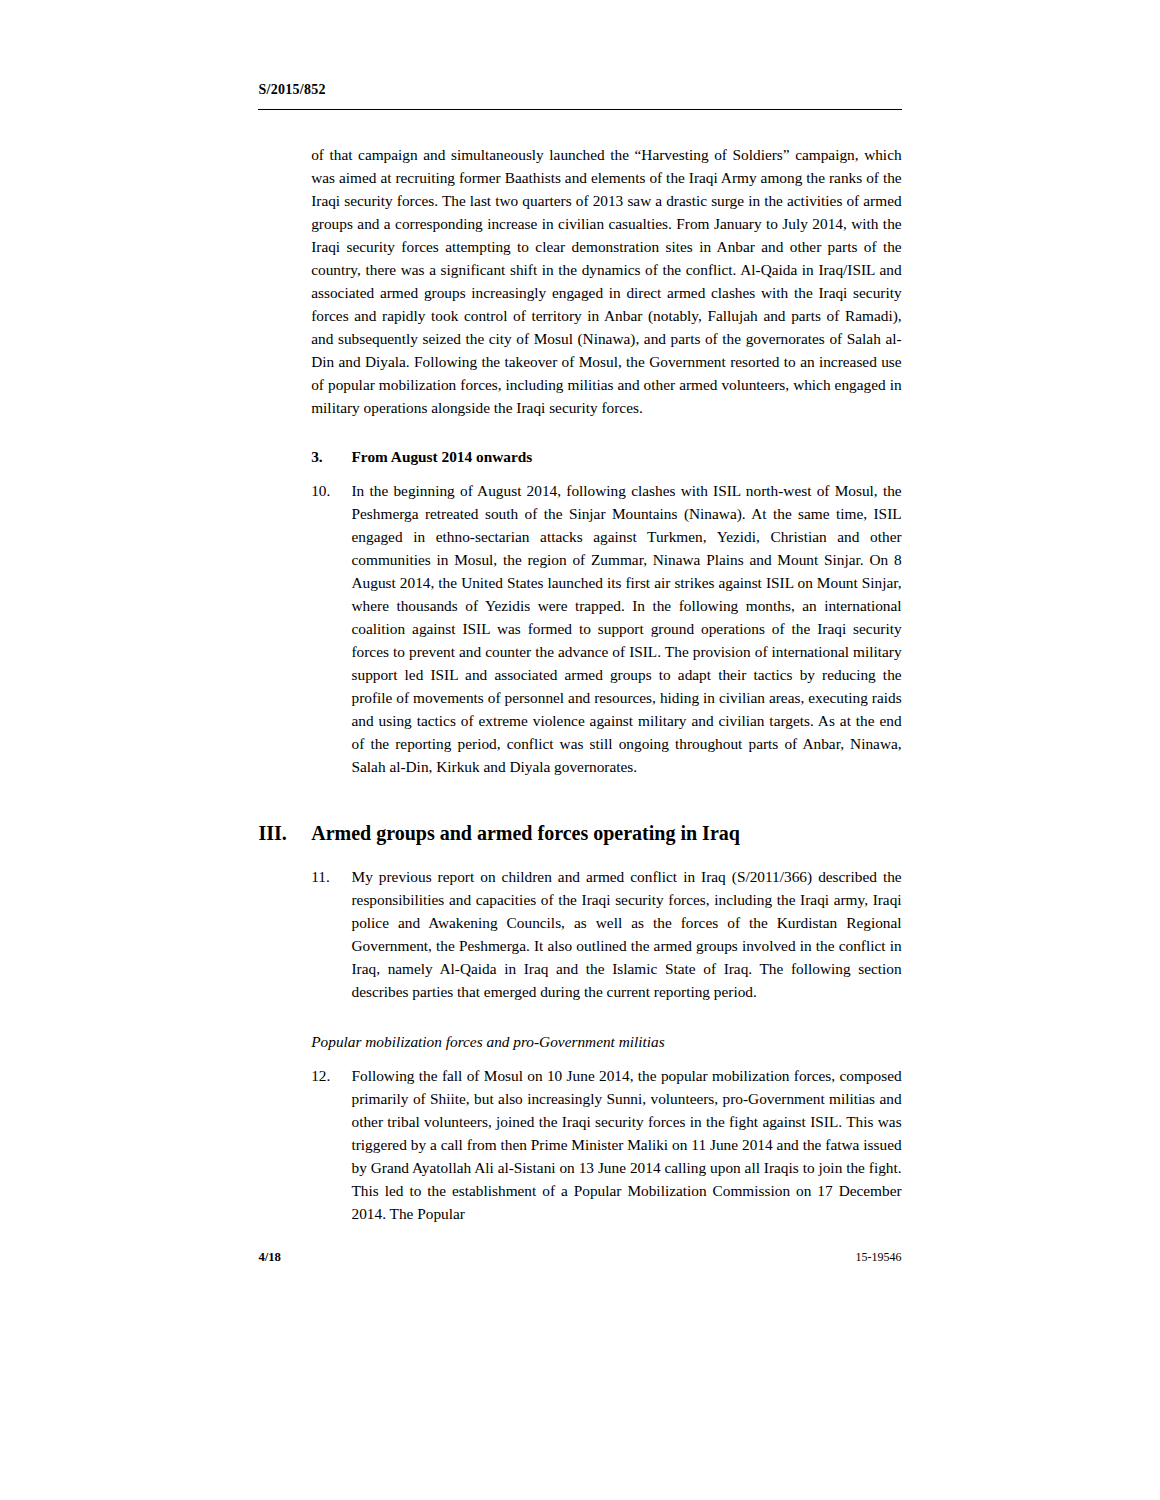S/2015/852
of that campaign and simultaneously launched the “Harvesting of Soldiers” campaign, which was aimed at recruiting former Baathists and elements of the Iraqi Army among the ranks of the Iraqi security forces. The last two quarters of 2013 saw a drastic surge in the activities of armed groups and a corresponding increase in civilian casualties. From January to July 2014, with the Iraqi security forces attempting to clear demonstration sites in Anbar and other parts of the country, there was a significant shift in the dynamics of the conflict. Al-Qaida in Iraq/ISIL and associated armed groups increasingly engaged in direct armed clashes with the Iraqi security forces and rapidly took control of territory in Anbar (notably, Fallujah and parts of Ramadi), and subsequently seized the city of Mosul (Ninawa), and parts of the governorates of Salah al-Din and Diyala. Following the takeover of Mosul, the Government resorted to an increased use of popular mobilization forces, including militias and other armed volunteers, which engaged in military operations alongside the Iraqi security forces.
3. From August 2014 onwards
10. In the beginning of August 2014, following clashes with ISIL north-west of Mosul, the Peshmerga retreated south of the Sinjar Mountains (Ninawa). At the same time, ISIL engaged in ethno-sectarian attacks against Turkmen, Yezidi, Christian and other communities in Mosul, the region of Zummar, Ninawa Plains and Mount Sinjar. On 8 August 2014, the United States launched its first air strikes against ISIL on Mount Sinjar, where thousands of Yezidis were trapped. In the following months, an international coalition against ISIL was formed to support ground operations of the Iraqi security forces to prevent and counter the advance of ISIL. The provision of international military support led ISIL and associated armed groups to adapt their tactics by reducing the profile of movements of personnel and resources, hiding in civilian areas, executing raids and using tactics of extreme violence against military and civilian targets. As at the end of the reporting period, conflict was still ongoing throughout parts of Anbar, Ninawa, Salah al-Din, Kirkuk and Diyala governorates.
III. Armed groups and armed forces operating in Iraq
11. My previous report on children and armed conflict in Iraq (S/2011/366) described the responsibilities and capacities of the Iraqi security forces, including the Iraqi army, Iraqi police and Awakening Councils, as well as the forces of the Kurdistan Regional Government, the Peshmerga. It also outlined the armed groups involved in the conflict in Iraq, namely Al-Qaida in Iraq and the Islamic State of Iraq. The following section describes parties that emerged during the current reporting period.
Popular mobilization forces and pro-Government militias
12. Following the fall of Mosul on 10 June 2014, the popular mobilization forces, composed primarily of Shiite, but also increasingly Sunni, volunteers, pro-Government militias and other tribal volunteers, joined the Iraqi security forces in the fight against ISIL. This was triggered by a call from then Prime Minister Maliki on 11 June 2014 and the fatwa issued by Grand Ayatollah Ali al-Sistani on 13 June 2014 calling upon all Iraqis to join the fight. This led to the establishment of a Popular Mobilization Commission on 17 December 2014. The Popular
4/18 15-19546